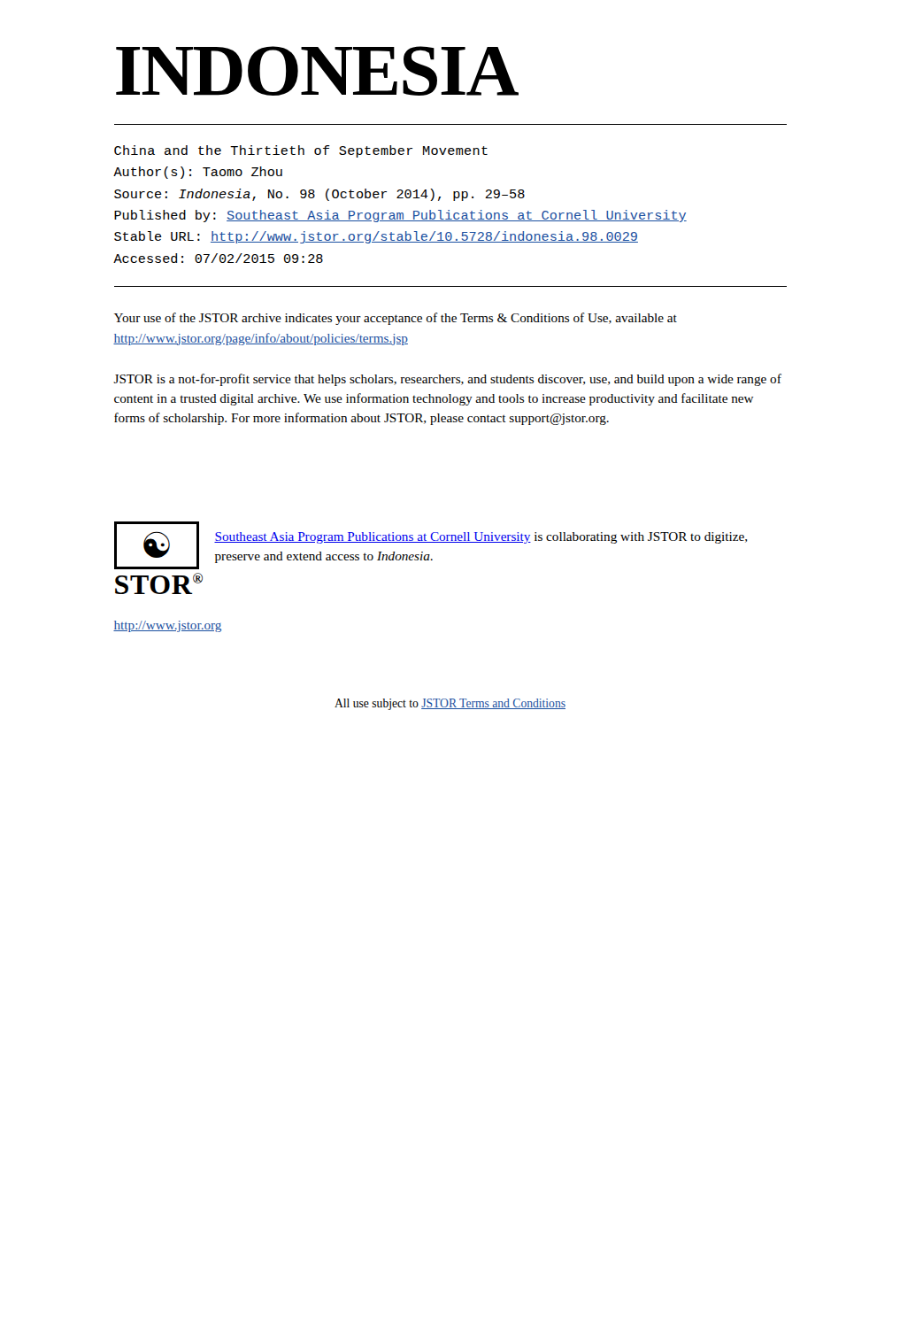INDONESIA
China and the Thirtieth of September Movement
Author(s): Taomo Zhou
Source: Indonesia, No. 98 (October 2014), pp. 29–58
Published by: Southeast Asia Program Publications at Cornell University
Stable URL: http://www.jstor.org/stable/10.5728/indonesia.98.0029
Accessed: 07/02/2015 09:28
Your use of the JSTOR archive indicates your acceptance of the Terms & Conditions of Use, available at
http://www.jstor.org/page/info/about/policies/terms.jsp
JSTOR is a not-for-profit service that helps scholars, researchers, and students discover, use, and build upon a wide range of content in a trusted digital archive. We use information technology and tools to increase productivity and facilitate new forms of scholarship. For more information about JSTOR, please contact support@jstor.org.
☯ STOR®
Southeast Asia Program Publications at Cornell University is collaborating with JSTOR to digitize, preserve and extend access to Indonesia.
http://www.jstor.org
All use subject to JSTOR Terms and Conditions